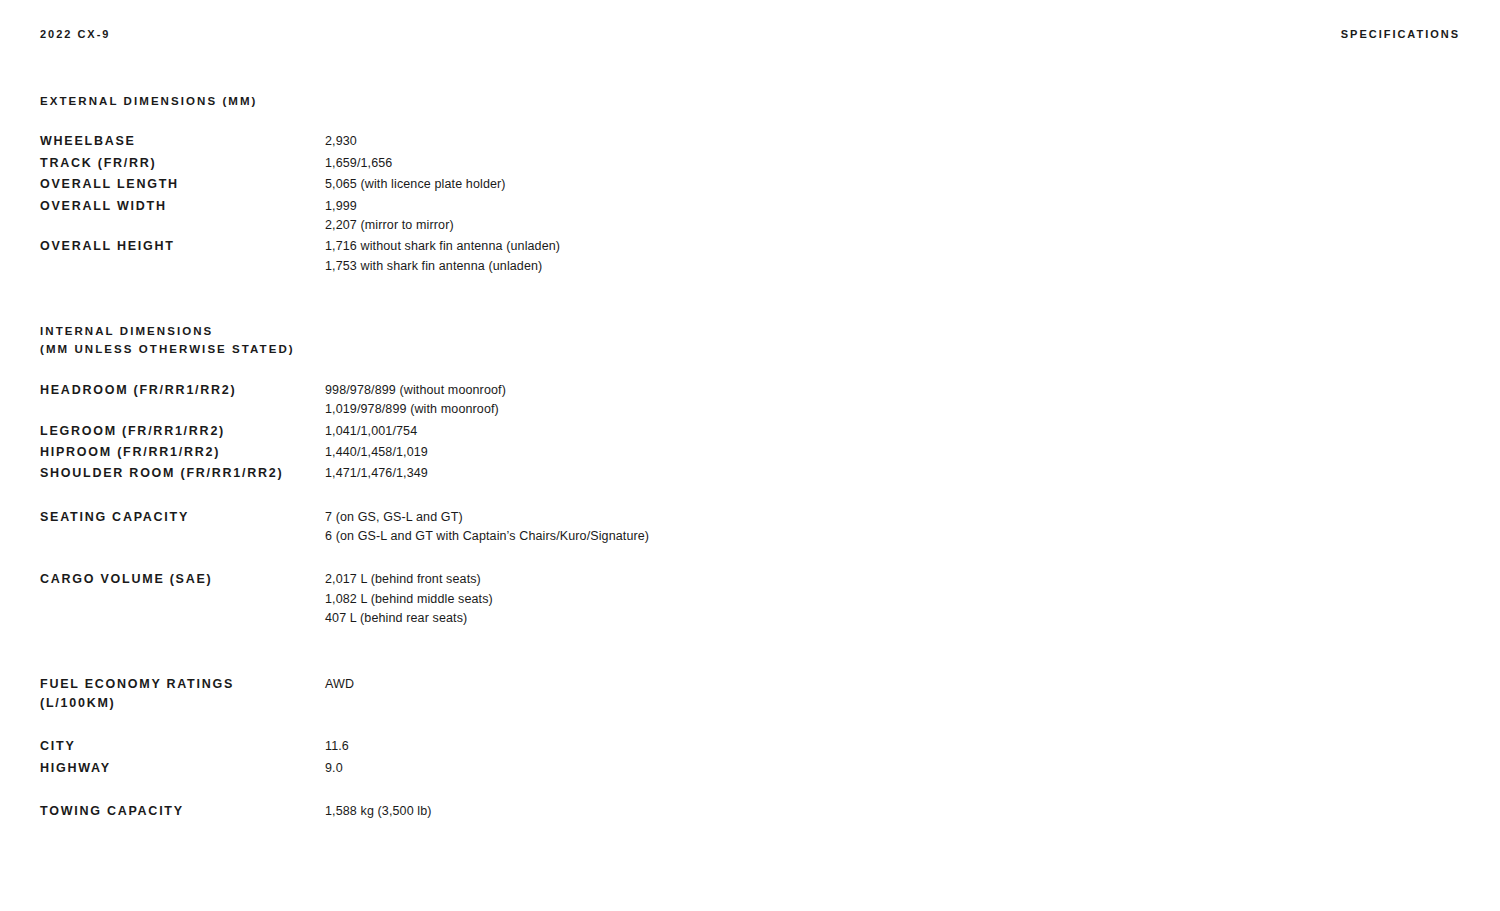2022 CX-9
Specifications
External Dimensions (mm)
| Wheelbase | 2,930 |
| Track (FR/RR) | 1,659/1,656 |
| Overall Length | 5,065 (with licence plate holder) |
| Overall Width | 1,999 2,207 (mirror to mirror) |
| Overall Height | 1,716 without shark fin antenna (unladen) 1,753 with shark fin antenna (unladen) |
Internal Dimensions
(mm unless otherwise stated)
| Headroom (FR/RR1/RR2) | 998/978/899 (without moonroof) 1,019/978/899 (with moonroof) |
| Legroom (FR/RR1/RR2) | 1,041/1,001/754 |
| Hiproom (FR/RR1/RR2) | 1,440/1,458/1,019 |
| Shoulder Room (FR/RR1/RR2) | 1,471/1,476/1,349 |
| Seating Capacity | 7 (on GS, GS-L and GT) 6 (on GS-L and GT with Captain’s Chairs/Kuro/Signature) |
| Cargo Volume (SAE) | 2,017 L (behind front seats) 1,082 L (behind middle seats) 407 L (behind rear seats) |
| Fuel Economy Ratings (L/100km) | AWD |
| City | 11.6 |
| Highway | 9.0 |
| Towing Capacity | 1,588 kg (3,500 lb) |